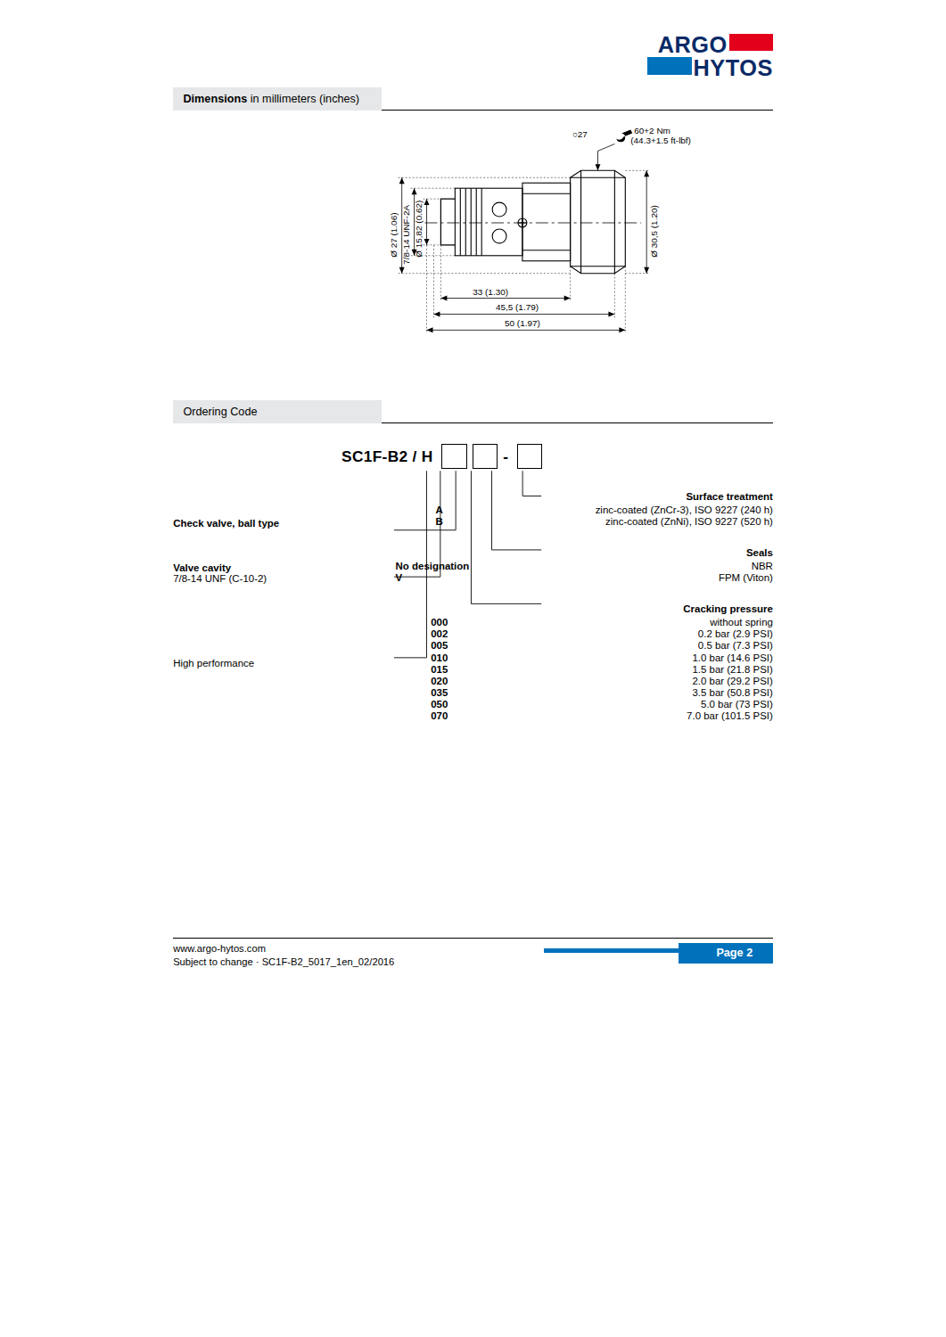ARGO
HYTOS
Dimensions in millimeters (inches)
Ø 27 (1.06) 7/8-14 UNF-2A Ø 15,82 (0.62) Ø 30,5 (1.20) 33 (1.30) 45,5 (1.79) 50 (1.97) ○27 60+2 Nm (44.3+1.5 ft-lbf)
Ordering Code
SC1F-B2 / H -
Surface treatment
| A | zinc-coated (ZnCr-3), ISO 9227 (240 h) |
| B | zinc-coated (ZnNi), ISO 9227 (520 h) |
Seals
| No designation | NBR |
| V | FPM (Viton) |
Cracking pressure
| 000 | without spring |
| 002 | 0.2 bar (2.9 PSI) |
| 005 | 0.5 bar (7.3 PSI) |
| 010 | 1.0 bar (14.6 PSI) |
| 015 | 1.5 bar (21.8 PSI) |
| 020 | 2.0 bar (29.2 PSI) |
| 035 | 3.5 bar (50.8 PSI) |
| 050 | 5.0 bar (73 PSI) |
| 070 | 7.0 bar (101.5 PSI) |
Check valve, ball type
Valve cavity
7/8-14 UNF (C-10-2)
High performance
www.argo-hytos.com
Subject to change · SC1F-B2_5017_1en_02/2016
Page 2